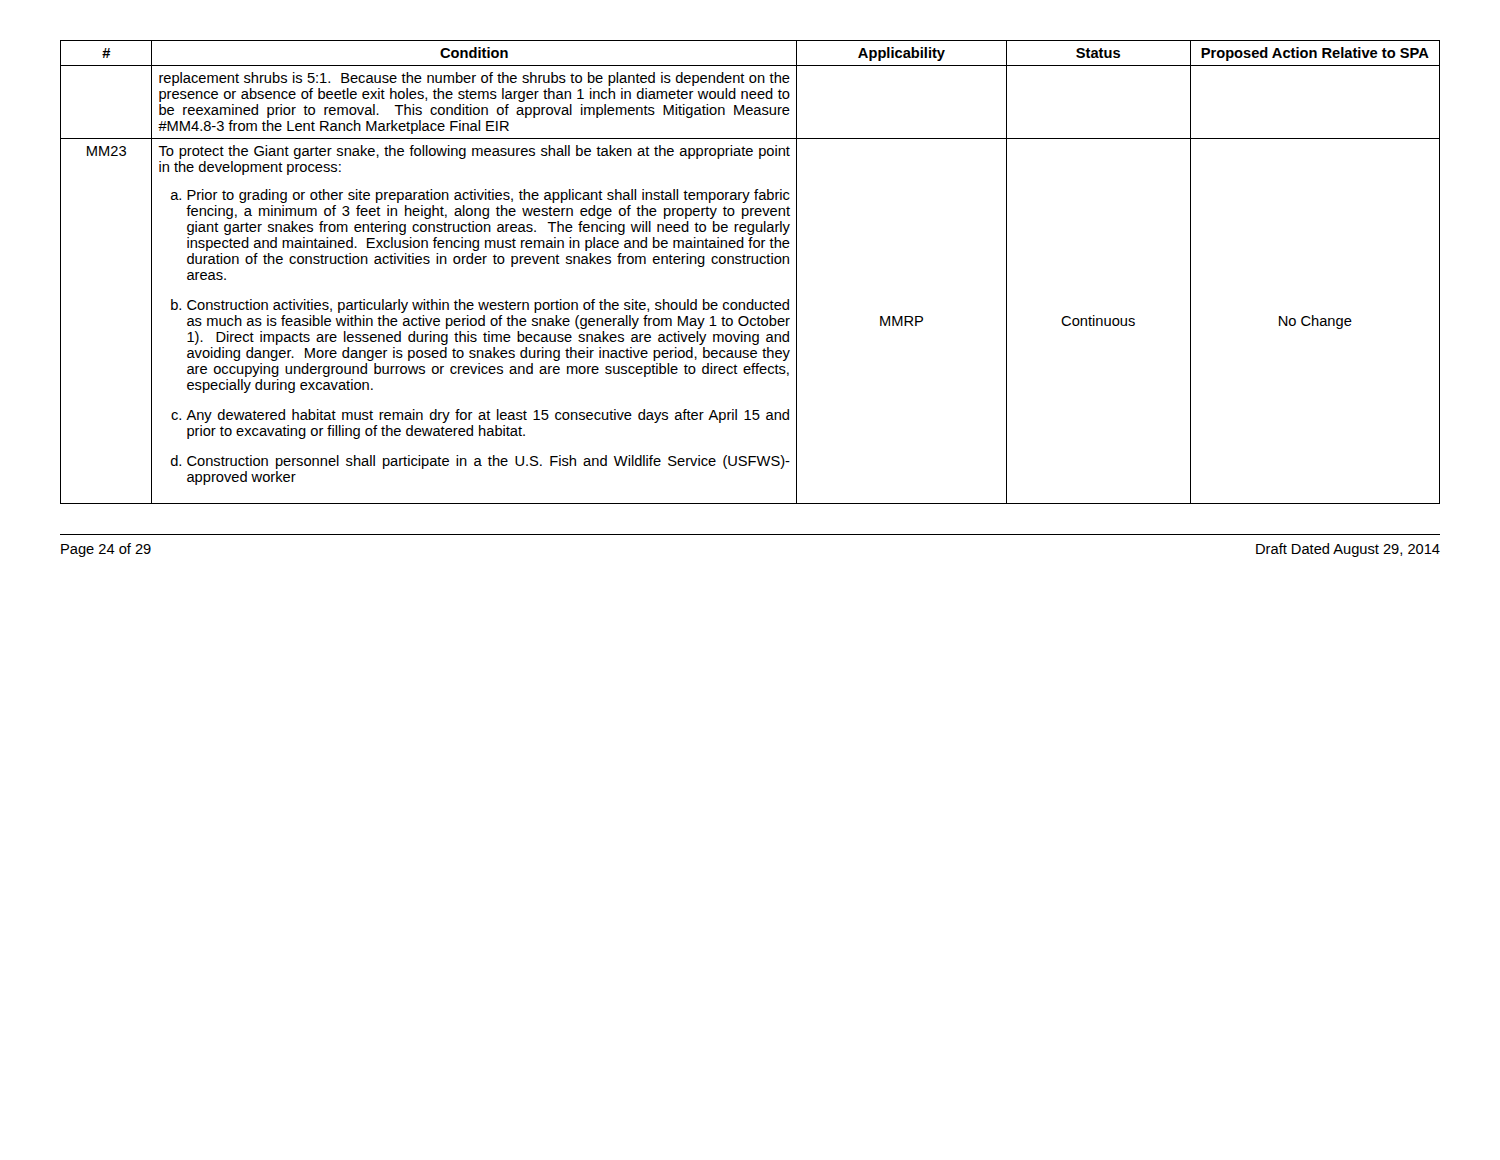| # | Condition | Applicability | Status | Proposed Action Relative to SPA |
| --- | --- | --- | --- | --- |
| | replacement shrubs is 5:1. Because the number of the shrubs to be planted is dependent on the presence or absence of beetle exit holes, the stems larger than 1 inch in diameter would need to be reexamined prior to removal. This condition of approval implements Mitigation Measure #MM4.8-3 from the Lent Ranch Marketplace Final EIR | | | |
| MM23 | To protect the Giant garter snake, the following measures shall be taken at the appropriate point in the development process: Prior to grading or other site preparation activities, the applicant shall install temporary fabric fencing, a minimum of 3 feet in height, along the western edge of the property to prevent giant garter snakes from entering construction areas. The fencing will need to be regularly inspected and maintained. Exclusion fencing must remain in place and be maintained for the duration of the construction activities in order to prevent snakes from entering construction areas. Construction activities, particularly within the western portion of the site, should be conducted as much as is feasible within the active period of the snake (generally from May 1 to October 1). Direct impacts are lessened during this time because snakes are actively moving and avoiding danger. More danger is posed to snakes during their inactive period, because they are occupying underground burrows or crevices and are more susceptible to direct effects, especially during excavation. Any dewatered habitat must remain dry for at least 15 consecutive days after April 15 and prior to excavating or filling of the dewatered habitat. Construction personnel shall participate in a the U.S. Fish and Wildlife Service (USFWS)-approved worker | MMRP | Continuous | No Change |
Page 24 of 29 Draft Dated August 29, 2014